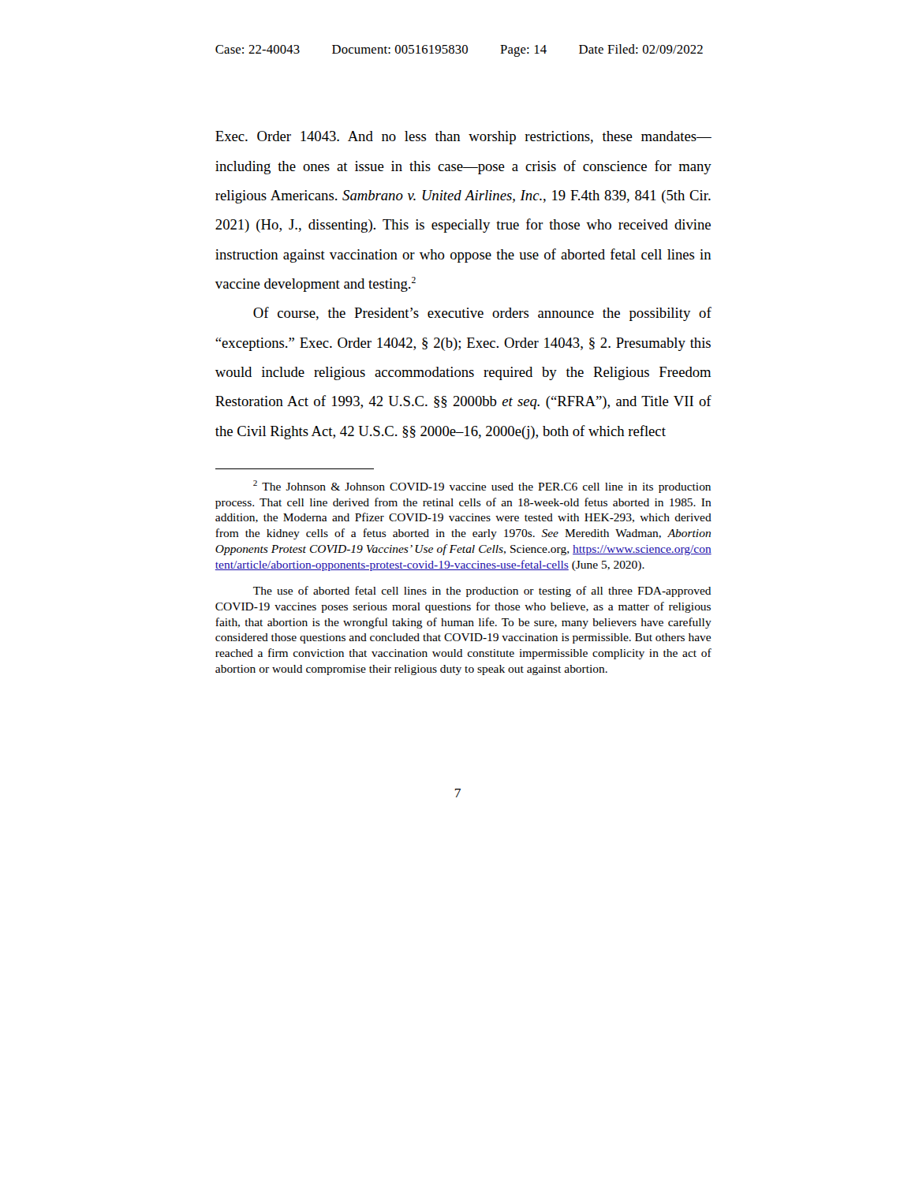Case: 22-40043 Document: 00516195830 Page: 14 Date Filed: 02/09/2022
Exec. Order 14043. And no less than worship restrictions, these mandates—including the ones at issue in this case—pose a crisis of conscience for many religious Americans. Sambrano v. United Airlines, Inc., 19 F.4th 839, 841 (5th Cir. 2021) (Ho, J., dissenting). This is especially true for those who received divine instruction against vaccination or who oppose the use of aborted fetal cell lines in vaccine development and testing.2
Of course, the President’s executive orders announce the possibility of “exceptions.” Exec. Order 14042, § 2(b); Exec. Order 14043, § 2. Presumably this would include religious accommodations required by the Religious Freedom Restoration Act of 1993, 42 U.S.C. §§ 2000bb et seq. (“RFRA”), and Title VII of the Civil Rights Act, 42 U.S.C. §§ 2000e–16, 2000e(j), both of which reflect
2 The Johnson & Johnson COVID-19 vaccine used the PER.C6 cell line in its production process. That cell line derived from the retinal cells of an 18-week-old fetus aborted in 1985. In addition, the Moderna and Pfizer COVID-19 vaccines were tested with HEK-293, which derived from the kidney cells of a fetus aborted in the early 1970s. See Meredith Wadman, Abortion Opponents Protest COVID-19 Vaccines’ Use of Fetal Cells, Science.org, https://www.science.org/content/article/abortion-opponents-protest-covid-19-vaccines-use-fetal-cells (June 5, 2020).
The use of aborted fetal cell lines in the production or testing of all three FDA-approved COVID-19 vaccines poses serious moral questions for those who believe, as a matter of religious faith, that abortion is the wrongful taking of human life. To be sure, many believers have carefully considered those questions and concluded that COVID-19 vaccination is permissible. But others have reached a firm conviction that vaccination would constitute impermissible complicity in the act of abortion or would compromise their religious duty to speak out against abortion.
7